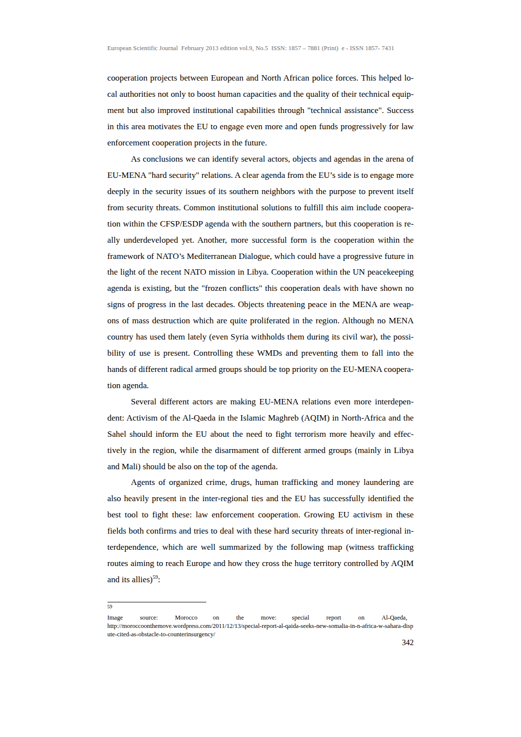European Scientific Journal February 2013 edition vol.9, No.5 ISSN: 1857 – 7881 (Print) e - ISSN 1857- 7431
cooperation projects between European and North African police forces. This helped local authorities not only to boost human capacities and the quality of their technical equipment but also improved institutional capabilities through "technical assistance". Success in this area motivates the EU to engage even more and open funds progressively for law enforcement cooperation projects in the future.
As conclusions we can identify several actors, objects and agendas in the arena of EU-MENA "hard security" relations. A clear agenda from the EU’s side is to engage more deeply in the security issues of its southern neighbors with the purpose to prevent itself from security threats. Common institutional solutions to fulfill this aim include cooperation within the CFSP/ESDP agenda with the southern partners, but this cooperation is really underdeveloped yet. Another, more successful form is the cooperation within the framework of NATO’s Mediterranean Dialogue, which could have a progressive future in the light of the recent NATO mission in Libya. Cooperation within the UN peacekeeping agenda is existing, but the "frozen conflicts" this cooperation deals with have shown no signs of progress in the last decades. Objects threatening peace in the MENA are weapons of mass destruction which are quite proliferated in the region. Although no MENA country has used them lately (even Syria withholds them during its civil war), the possibility of use is present. Controlling these WMDs and preventing them to fall into the hands of different radical armed groups should be top priority on the EU-MENA cooperation agenda.
Several different actors are making EU-MENA relations even more interdependent: Activism of the Al-Qaeda in the Islamic Maghreb (AQIM) in North-Africa and the Sahel should inform the EU about the need to fight terrorism more heavily and effectively in the region, while the disarmament of different armed groups (mainly in Libya and Mali) should be also on the top of the agenda.
Agents of organized crime, drugs, human trafficking and money laundering are also heavily present in the inter-regional ties and the EU has successfully identified the best tool to fight these: law enforcement cooperation. Growing EU activism in these fields both confirms and tries to deal with these hard security threats of inter-regional interdependence, which are well summarized by the following map (witness trafficking routes aiming to reach Europe and how they cross the huge territory controlled by AQIM and its allies)59:
59Image source: Morocco on the move: special report on Al-Qaeda, http://moroccoonthemove.wordpress.com/2011/12/13/special-report-al-qaida-seeks-new-somalia-in-n-africa-w-sahara-dispute-cited-as-obstacle-to-counterinsurgency/
342